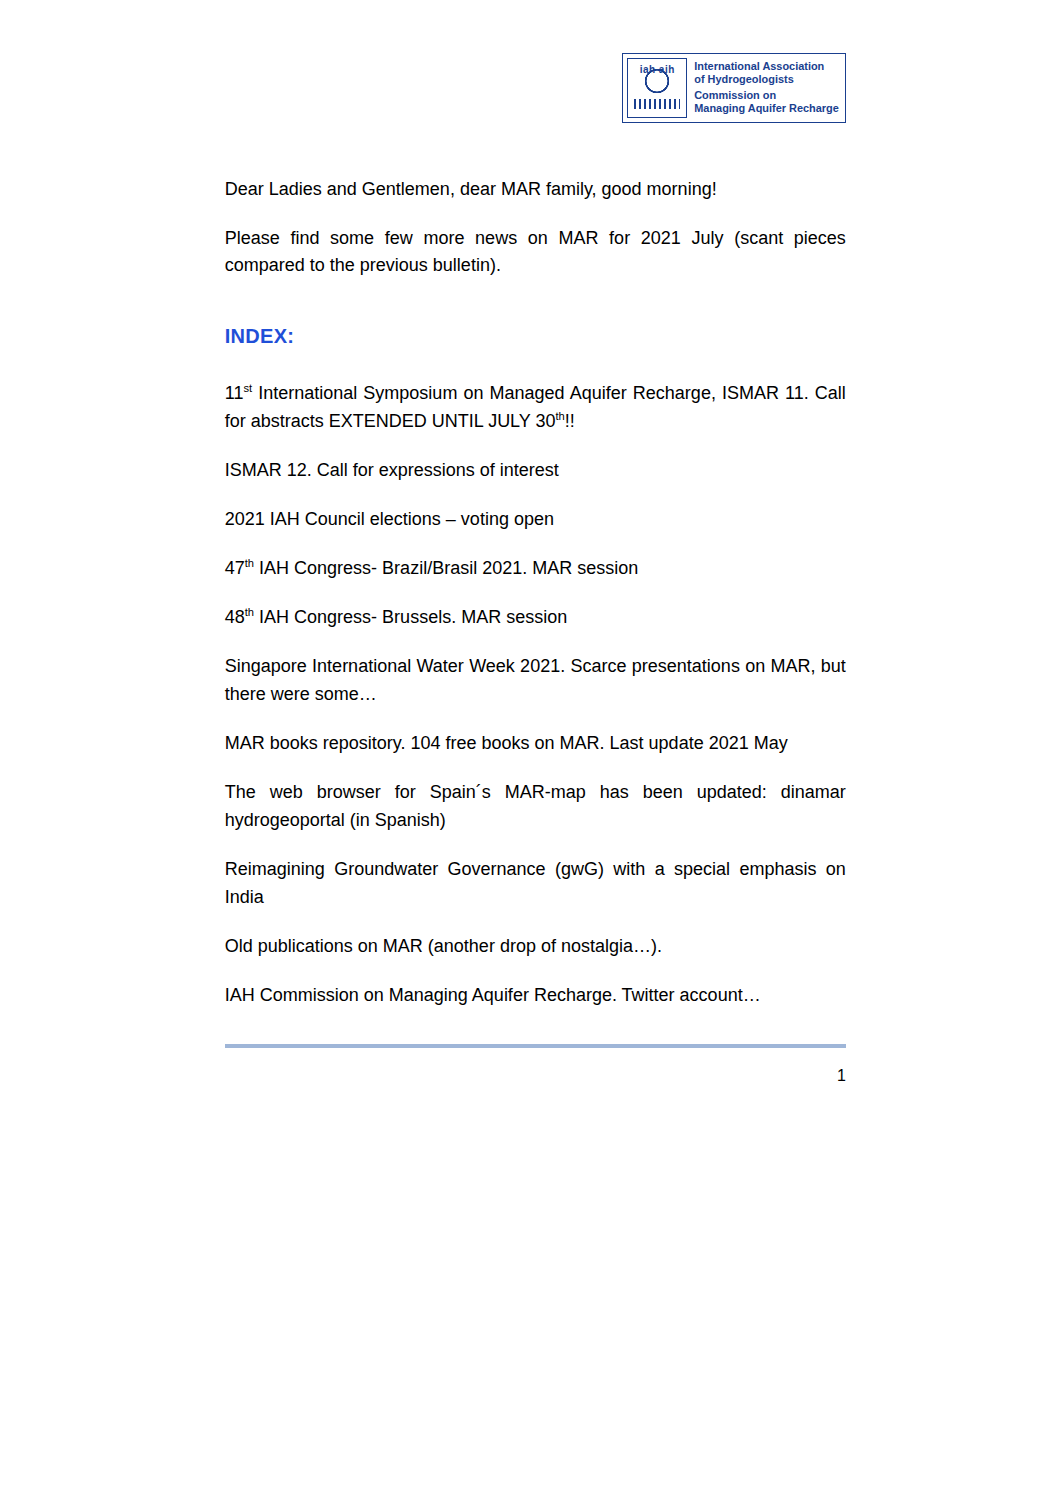International Association
of Hydrogeologists Commission on Managing Aquifer Recharge
Dear Ladies and Gentlemen, dear MAR family, good morning!
Please find some few more news on MAR for 2021 July (scant pieces compared to the previous bulletin).
INDEX:
11st International Symposium on Managed Aquifer Recharge, ISMAR 11. Call for abstracts EXTENDED UNTIL JULY 30th!!
ISMAR 12. Call for expressions of interest
2021 IAH Council elections – voting open
47th IAH Congress- Brazil/Brasil 2021. MAR session
48th IAH Congress- Brussels. MAR session
Singapore International Water Week 2021. Scarce presentations on MAR, but there were some…
MAR books repository. 104 free books on MAR. Last update 2021 May
The web browser for Spain´s MAR-map has been updated: dinamar hydrogeoportal (in Spanish)
Reimagining Groundwater Governance (gwG) with a special emphasis on India
Old publications on MAR (another drop of nostalgia…).
IAH Commission on Managing Aquifer Recharge. Twitter account…
1